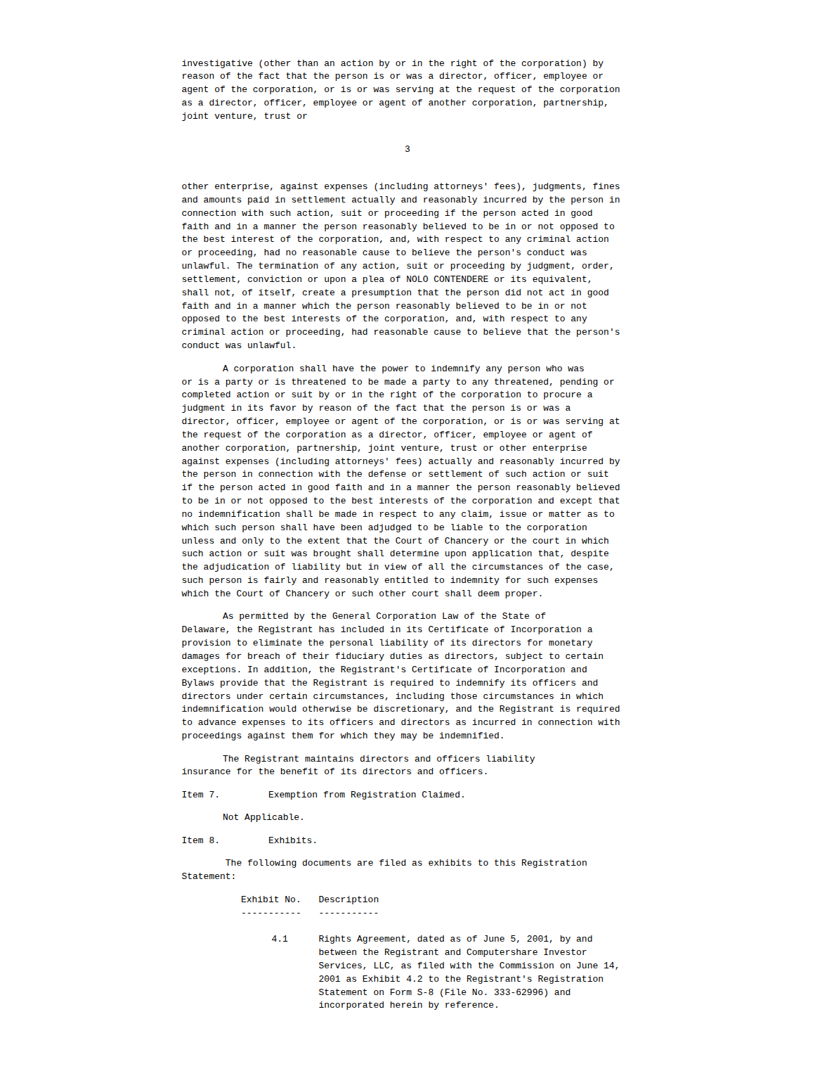investigative (other than an action by or in the right of the corporation) by reason of the fact that the person is or was a director, officer, employee or agent of the corporation, or is or was serving at the request of the corporation as a director, officer, employee or agent of another corporation, partnership, joint venture, trust or
3
other enterprise, against expenses (including attorneys' fees), judgments, fines and amounts paid in settlement actually and reasonably incurred by the person in connection with such action, suit or proceeding if the person acted in good faith and in a manner the person reasonably believed to be in or not opposed to the best interest of the corporation, and, with respect to any criminal action or proceeding, had no reasonable cause to believe the person's conduct was unlawful. The termination of any action, suit or proceeding by judgment, order, settlement, conviction or upon a plea of NOLO CONTENDERE or its equivalent, shall not, of itself, create a presumption that the person did not act in good faith and in a manner which the person reasonably believed to be in or not opposed to the best interests of the corporation, and, with respect to any criminal action or proceeding, had reasonable cause to believe that the person's conduct was unlawful.
A corporation shall have the power to indemnify any person who was or is a party or is threatened to be made a party to any threatened, pending or completed action or suit by or in the right of the corporation to procure a judgment in its favor by reason of the fact that the person is or was a director, officer, employee or agent of the corporation, or is or was serving at the request of the corporation as a director, officer, employee or agent of another corporation, partnership, joint venture, trust or other enterprise against expenses (including attorneys' fees) actually and reasonably incurred by the person in connection with the defense or settlement of such action or suit if the person acted in good faith and in a manner the person reasonably believed to be in or not opposed to the best interests of the corporation and except that no indemnification shall be made in respect to any claim, issue or matter as to which such person shall have been adjudged to be liable to the corporation unless and only to the extent that the Court of Chancery or the court in which such action or suit was brought shall determine upon application that, despite the adjudication of liability but in view of all the circumstances of the case, such person is fairly and reasonably entitled to indemnity for such expenses which the Court of Chancery or such other court shall deem proper.
As permitted by the General Corporation Law of the State of Delaware, the Registrant has included in its Certificate of Incorporation a provision to eliminate the personal liability of its directors for monetary damages for breach of their fiduciary duties as directors, subject to certain exceptions. In addition, the Registrant's Certificate of Incorporation and Bylaws provide that the Registrant is required to indemnify its officers and directors under certain circumstances, including those circumstances in which indemnification would otherwise be discretionary, and the Registrant is required to advance expenses to its officers and directors as incurred in connection with proceedings against them for which they may be indemnified.
The Registrant maintains directors and officers liability insurance for the benefit of its directors and officers.
| Item 7. | Exemption from Registration Claimed. |
Not Applicable.
| Item 8. | Exhibits. |
The following documents are filed as exhibits to this Registration Statement:
| Exhibit No. | Description |
| ----------- | ----------- |
| 4.1 | Rights Agreement, dated as of June 5, 2001, by and between the Registrant and Computershare Investor Services, LLC, as filed with the Commission on June 14, 2001 as Exhibit 4.2 to the Registrant's Registration Statement on Form S-8 (File No. 333-62996) and incorporated herein by reference. |